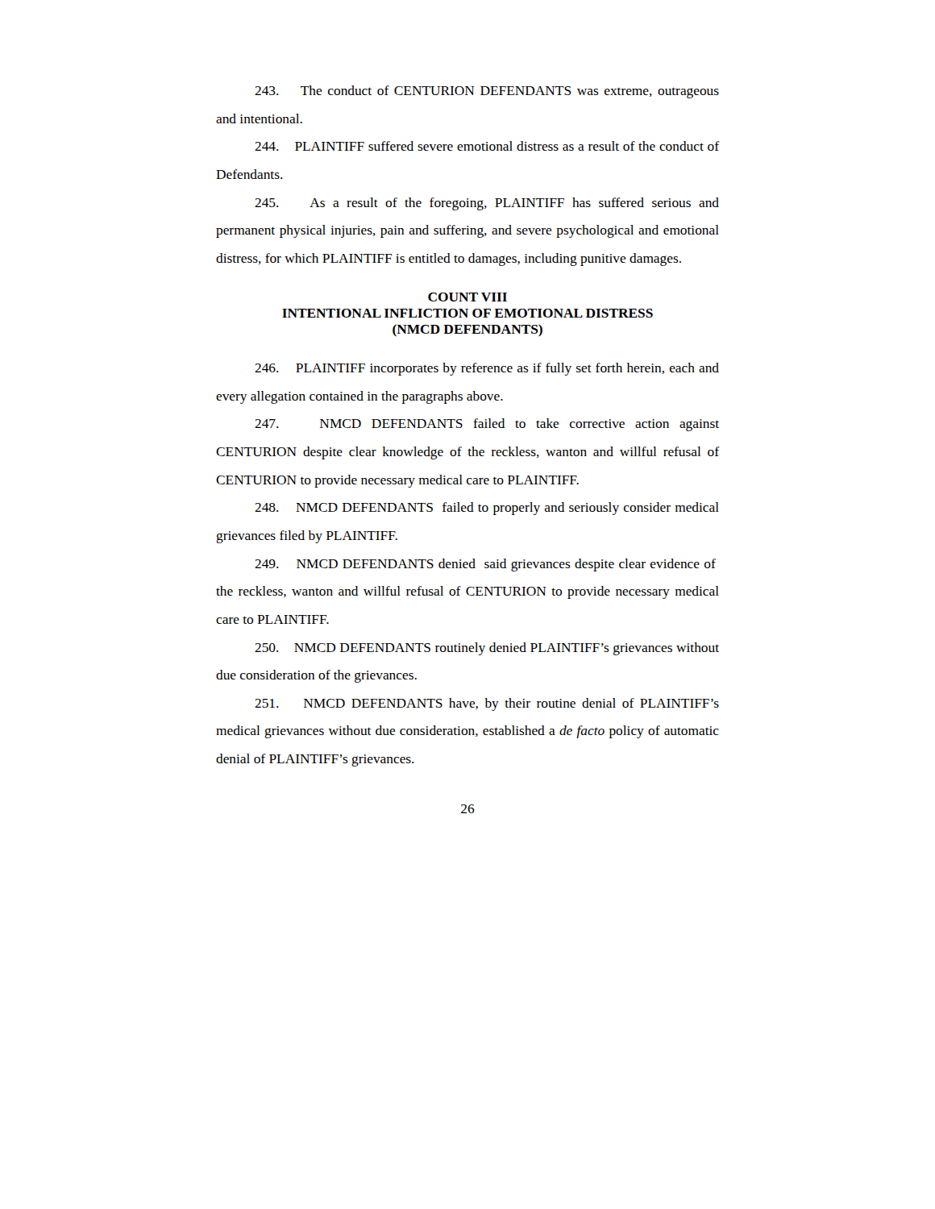243. The conduct of CENTURION DEFENDANTS was extreme, outrageous and intentional.
244. PLAINTIFF suffered severe emotional distress as a result of the conduct of Defendants.
245. As a result of the foregoing, PLAINTIFF has suffered serious and permanent physical injuries, pain and suffering, and severe psychological and emotional distress, for which PLAINTIFF is entitled to damages, including punitive damages.
COUNT VIII INTENTIONAL INFLICTION OF EMOTIONAL DISTRESS (NMCD DEFENDANTS)
246. PLAINTIFF incorporates by reference as if fully set forth herein, each and every allegation contained in the paragraphs above.
247. NMCD DEFENDANTS failed to take corrective action against CENTURION despite clear knowledge of the reckless, wanton and willful refusal of CENTURION to provide necessary medical care to PLAINTIFF.
248. NMCD DEFENDANTS failed to properly and seriously consider medical grievances filed by PLAINTIFF.
249. NMCD DEFENDANTS denied said grievances despite clear evidence of the reckless, wanton and willful refusal of CENTURION to provide necessary medical care to PLAINTIFF.
250. NMCD DEFENDANTS routinely denied PLAINTIFF’s grievances without due consideration of the grievances.
251. NMCD DEFENDANTS have, by their routine denial of PLAINTIFF’s medical grievances without due consideration, established a de facto policy of automatic denial of PLAINTIFF’s grievances.
26